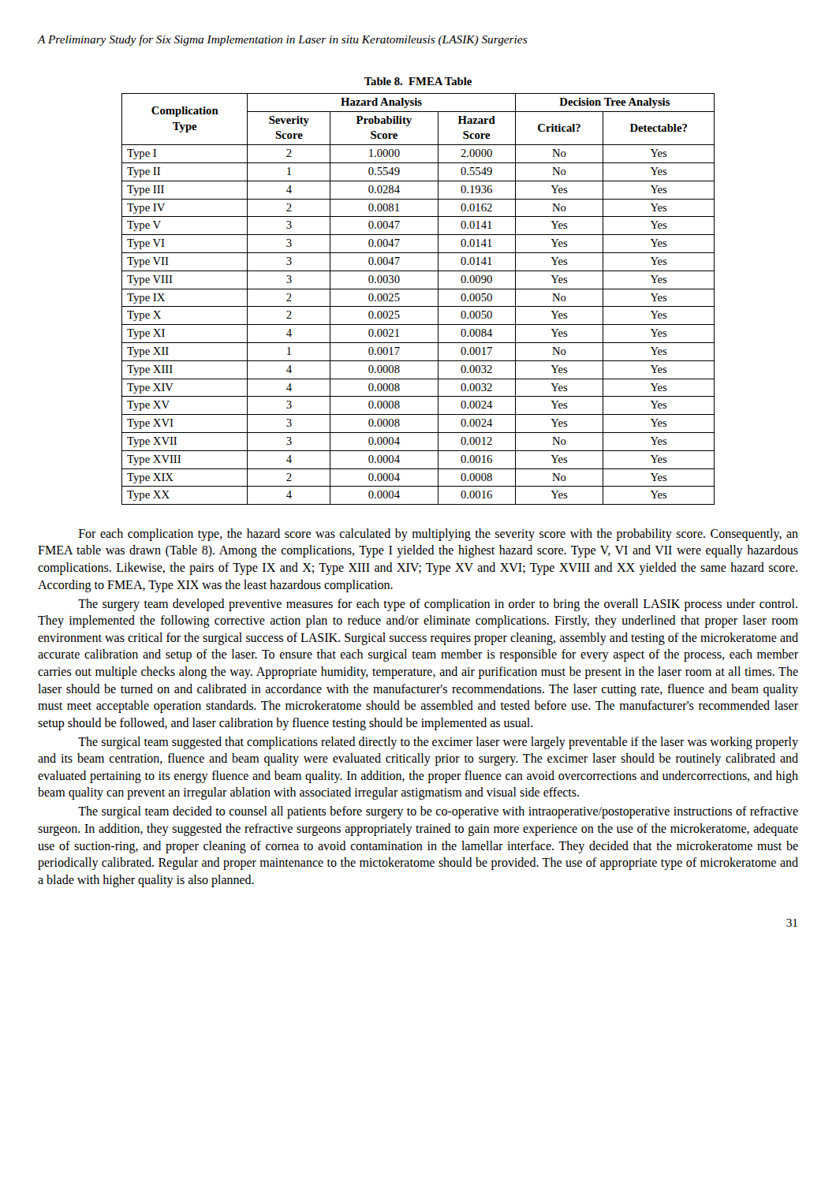A Preliminary Study for Six Sigma Implementation in Laser in situ Keratomileusis (LASIK) Surgeries
Table 8. FMEA Table
| Complication Type | Hazard Analysis | Decision Tree Analysis |
| --- | --- | --- |
| Severity Score | Probability Score | Hazard Score | Critical? | Detectable? |
| Type I | 2 | 1.0000 | 2.0000 | No | Yes |
| Type II | 1 | 0.5549 | 0.5549 | No | Yes |
| Type III | 4 | 0.0284 | 0.1936 | Yes | Yes |
| Type IV | 2 | 0.0081 | 0.0162 | No | Yes |
| Type V | 3 | 0.0047 | 0.0141 | Yes | Yes |
| Type VI | 3 | 0.0047 | 0.0141 | Yes | Yes |
| Type VII | 3 | 0.0047 | 0.0141 | Yes | Yes |
| Type VIII | 3 | 0.0030 | 0.0090 | Yes | Yes |
| Type IX | 2 | 0.0025 | 0.0050 | No | Yes |
| Type X | 2 | 0.0025 | 0.0050 | Yes | Yes |
| Type XI | 4 | 0.0021 | 0.0084 | Yes | Yes |
| Type XII | 1 | 0.0017 | 0.0017 | No | Yes |
| Type XIII | 4 | 0.0008 | 0.0032 | Yes | Yes |
| Type XIV | 4 | 0.0008 | 0.0032 | Yes | Yes |
| Type XV | 3 | 0.0008 | 0.0024 | Yes | Yes |
| Type XVI | 3 | 0.0008 | 0.0024 | Yes | Yes |
| Type XVII | 3 | 0.0004 | 0.0012 | No | Yes |
| Type XVIII | 4 | 0.0004 | 0.0016 | Yes | Yes |
| Type XIX | 2 | 0.0004 | 0.0008 | No | Yes |
| Type XX | 4 | 0.0004 | 0.0016 | Yes | Yes |
For each complication type, the hazard score was calculated by multiplying the severity score with the probability score. Consequently, an FMEA table was drawn (Table 8). Among the complications, Type I yielded the highest hazard score. Type V, VI and VII were equally hazardous complications. Likewise, the pairs of Type IX and X; Type XIII and XIV; Type XV and XVI; Type XVIII and XX yielded the same hazard score. According to FMEA, Type XIX was the least hazardous complication.
The surgery team developed preventive measures for each type of complication in order to bring the overall LASIK process under control. They implemented the following corrective action plan to reduce and/or eliminate complications. Firstly, they underlined that proper laser room environment was critical for the surgical success of LASIK. Surgical success requires proper cleaning, assembly and testing of the microkeratome and accurate calibration and setup of the laser. To ensure that each surgical team member is responsible for every aspect of the process, each member carries out multiple checks along the way. Appropriate humidity, temperature, and air purification must be present in the laser room at all times. The laser should be turned on and calibrated in accordance with the manufacturer's recommendations. The laser cutting rate, fluence and beam quality must meet acceptable operation standards. The microkeratome should be assembled and tested before use. The manufacturer's recommended laser setup should be followed, and laser calibration by fluence testing should be implemented as usual.
The surgical team suggested that complications related directly to the excimer laser were largely preventable if the laser was working properly and its beam centration, fluence and beam quality were evaluated critically prior to surgery. The excimer laser should be routinely calibrated and evaluated pertaining to its energy fluence and beam quality. In addition, the proper fluence can avoid overcorrections and undercorrections, and high beam quality can prevent an irregular ablation with associated irregular astigmatism and visual side effects.
The surgical team decided to counsel all patients before surgery to be co-operative with intraoperative/postoperative instructions of refractive surgeon. In addition, they suggested the refractive surgeons appropriately trained to gain more experience on the use of the microkeratome, adequate use of suction-ring, and proper cleaning of cornea to avoid contamination in the lamellar interface. They decided that the microkeratome must be periodically calibrated. Regular and proper maintenance to the mictokeratome should be provided. The use of appropriate type of microkeratome and a blade with higher quality is also planned.
31